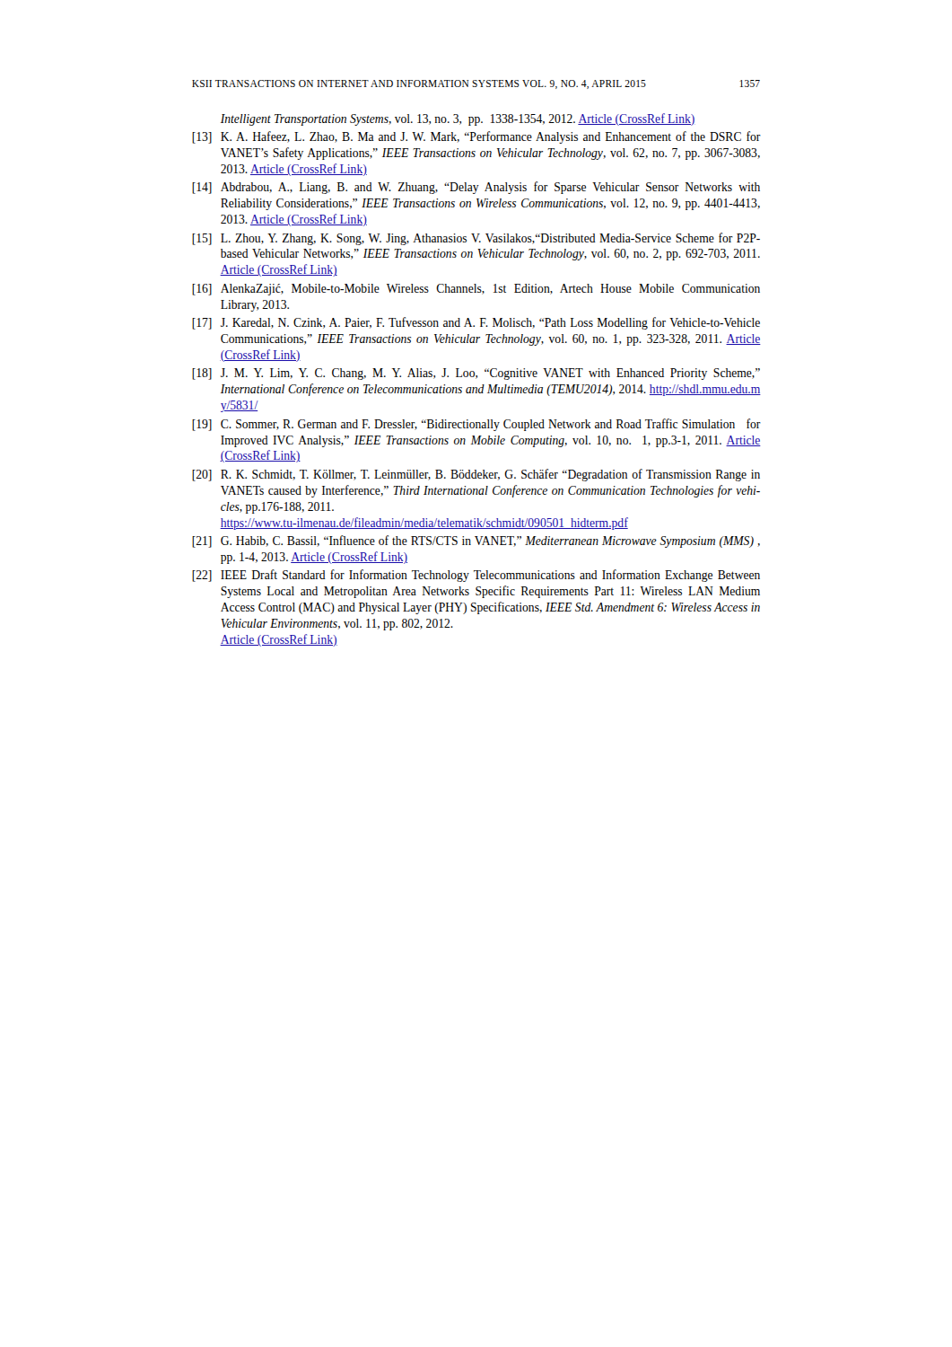KSII Transactions on Internet and Information Systems VOL. 9, NO. 4, April 2015 1357
Intelligent Transportation Systems, vol. 13, no. 3, pp. 1338-1354, 2012. Article (CrossRef Link)
[13] K. A. Hafeez, L. Zhao, B. Ma and J. W. Mark, “Performance Analysis and Enhancement of the DSRC for VANET’s Safety Applications,” IEEE Transactions on Vehicular Technology, vol. 62, no. 7, pp. 3067-3083, 2013. Article (CrossRef Link)
[14] Abdrabou, A., Liang, B. and W. Zhuang, “Delay Analysis for Sparse Vehicular Sensor Networks with Reliability Considerations,” IEEE Transactions on Wireless Communications, vol. 12, no. 9, pp. 4401-4413, 2013. Article (CrossRef Link)
[15] L. Zhou, Y. Zhang, K. Song, W. Jing, Athanasios V. Vasilakos,“Distributed Media-Service Scheme for P2P-based Vehicular Networks,” IEEE Transactions on Vehicular Technology, vol. 60, no. 2, pp. 692-703, 2011. Article (CrossRef Link)
[16] AlenkaZajić, Mobile-to-Mobile Wireless Channels, 1st Edition, Artech House Mobile Communication Library, 2013.
[17] J. Karedal, N. Czink, A. Paier, F. Tufvesson and A. F. Molisch, “Path Loss Modelling for Vehicle-to-Vehicle Communications,” IEEE Transactions on Vehicular Technology, vol. 60, no. 1, pp. 323-328, 2011. Article (CrossRef Link)
[18] J. M. Y. Lim, Y. C. Chang, M. Y. Alias, J. Loo, “Cognitive VANET with Enhanced Priority Scheme,” International Conference on Telecommunications and Multimedia (TEMU2014), 2014. http://shdl.mmu.edu.my/5831/
[19] C. Sommer, R. German and F. Dressler, “Bidirectionally Coupled Network and Road Traffic Simulation for Improved IVC Analysis,” IEEE Transactions on Mobile Computing, vol. 10, no. 1, pp.3-1, 2011. Article (CrossRef Link)
[20] R. K. Schmidt, T. Köllmer, T. Leinmüller, B. Böddeker, G. Schäfer “Degradation of Transmission Range in VANETs caused by Interference,” Third International Conference on Communication Technologies for vehicles, pp.176-188, 2011. https://www.tu-ilmenau.de/fileadmin/media/telematik/schmidt/090501_hidterm.pdf
[21] G. Habib, C. Bassil, “Influence of the RTS/CTS in VANET,” Mediterranean Microwave Symposium (MMS) , pp. 1-4, 2013. Article (CrossRef Link)
[22] IEEE Draft Standard for Information Technology Telecommunications and Information Exchange Between Systems Local and Metropolitan Area Networks Specific Requirements Part 11: Wireless LAN Medium Access Control (MAC) and Physical Layer (PHY) Specifications, IEEE Std. Amendment 6: Wireless Access in Vehicular Environments, vol. 11, pp. 802, 2012. Article (CrossRef Link)